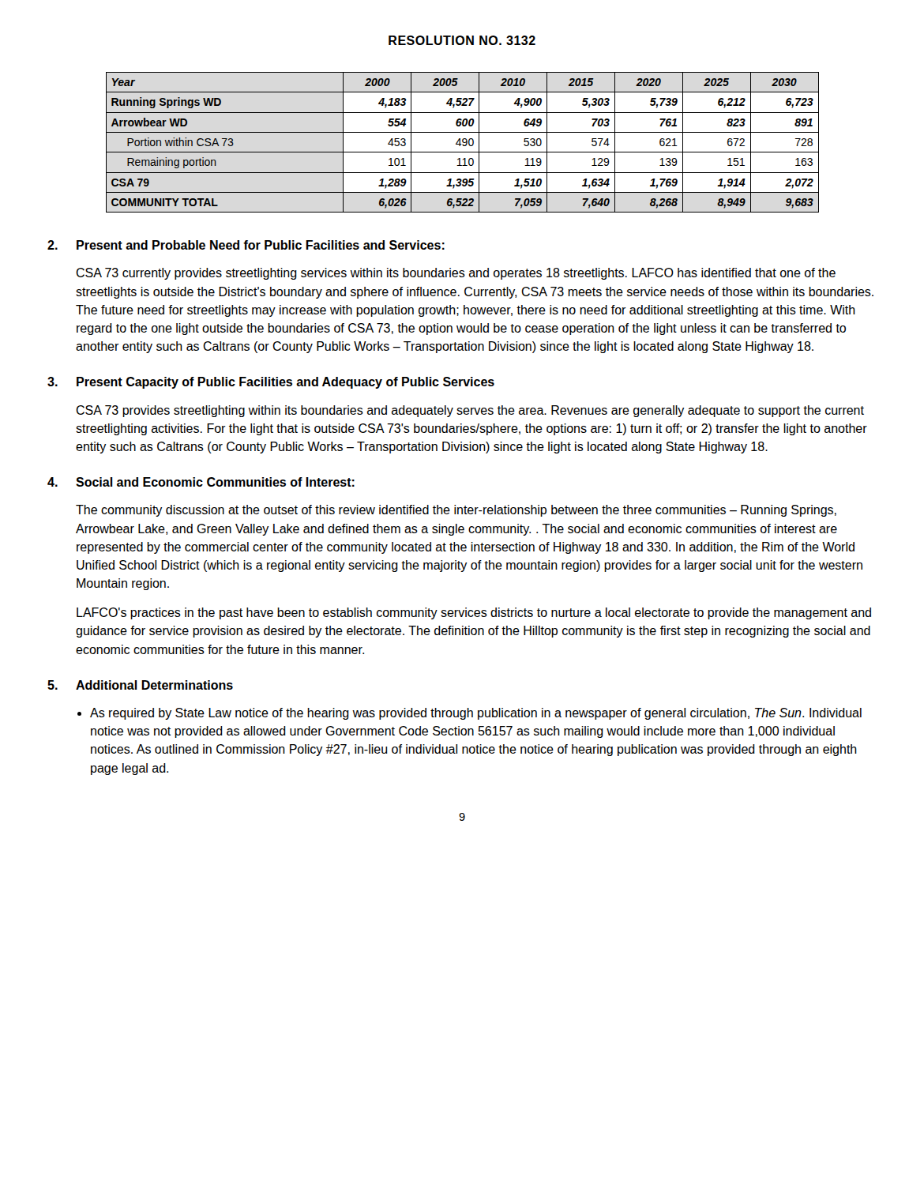RESOLUTION NO. 3132
| Year | 2000 | 2005 | 2010 | 2015 | 2020 | 2025 | 2030 |
| --- | --- | --- | --- | --- | --- | --- | --- |
| Running Springs WD | 4,183 | 4,527 | 4,900 | 5,303 | 5,739 | 6,212 | 6,723 |
| Arrowbear WD | 554 | 600 | 649 | 703 | 761 | 823 | 891 |
| Portion within CSA 73 | 453 | 490 | 530 | 574 | 621 | 672 | 728 |
| Remaining portion | 101 | 110 | 119 | 129 | 139 | 151 | 163 |
| CSA 79 | 1,289 | 1,395 | 1,510 | 1,634 | 1,769 | 1,914 | 2,072 |
| COMMUNITY TOTAL | 6,026 | 6,522 | 7,059 | 7,640 | 8,268 | 8,949 | 9,683 |
2. Present and Probable Need for Public Facilities and Services:
CSA 73 currently provides streetlighting services within its boundaries and operates 18 streetlights. LAFCO has identified that one of the streetlights is outside the District's boundary and sphere of influence. Currently, CSA 73 meets the service needs of those within its boundaries. The future need for streetlights may increase with population growth; however, there is no need for additional streetlighting at this time. With regard to the one light outside the boundaries of CSA 73, the option would be to cease operation of the light unless it can be transferred to another entity such as Caltrans (or County Public Works – Transportation Division) since the light is located along State Highway 18.
3. Present Capacity of Public Facilities and Adequacy of Public Services
CSA 73 provides streetlighting within its boundaries and adequately serves the area. Revenues are generally adequate to support the current streetlighting activities. For the light that is outside CSA 73's boundaries/sphere, the options are: 1) turn it off; or 2) transfer the light to another entity such as Caltrans (or County Public Works – Transportation Division) since the light is located along State Highway 18.
4. Social and Economic Communities of Interest:
The community discussion at the outset of this review identified the inter-relationship between the three communities – Running Springs, Arrowbear Lake, and Green Valley Lake and defined them as a single community. . The social and economic communities of interest are represented by the commercial center of the community located at the intersection of Highway 18 and 330. In addition, the Rim of the World Unified School District (which is a regional entity servicing the majority of the mountain region) provides for a larger social unit for the western Mountain region.
LAFCO's practices in the past have been to establish community services districts to nurture a local electorate to provide the management and guidance for service provision as desired by the electorate. The definition of the Hilltop community is the first step in recognizing the social and economic communities for the future in this manner.
5. Additional Determinations
As required by State Law notice of the hearing was provided through publication in a newspaper of general circulation, The Sun. Individual notice was not provided as allowed under Government Code Section 56157 as such mailing would include more than 1,000 individual notices. As outlined in Commission Policy #27, in-lieu of individual notice the notice of hearing publication was provided through an eighth page legal ad.
9